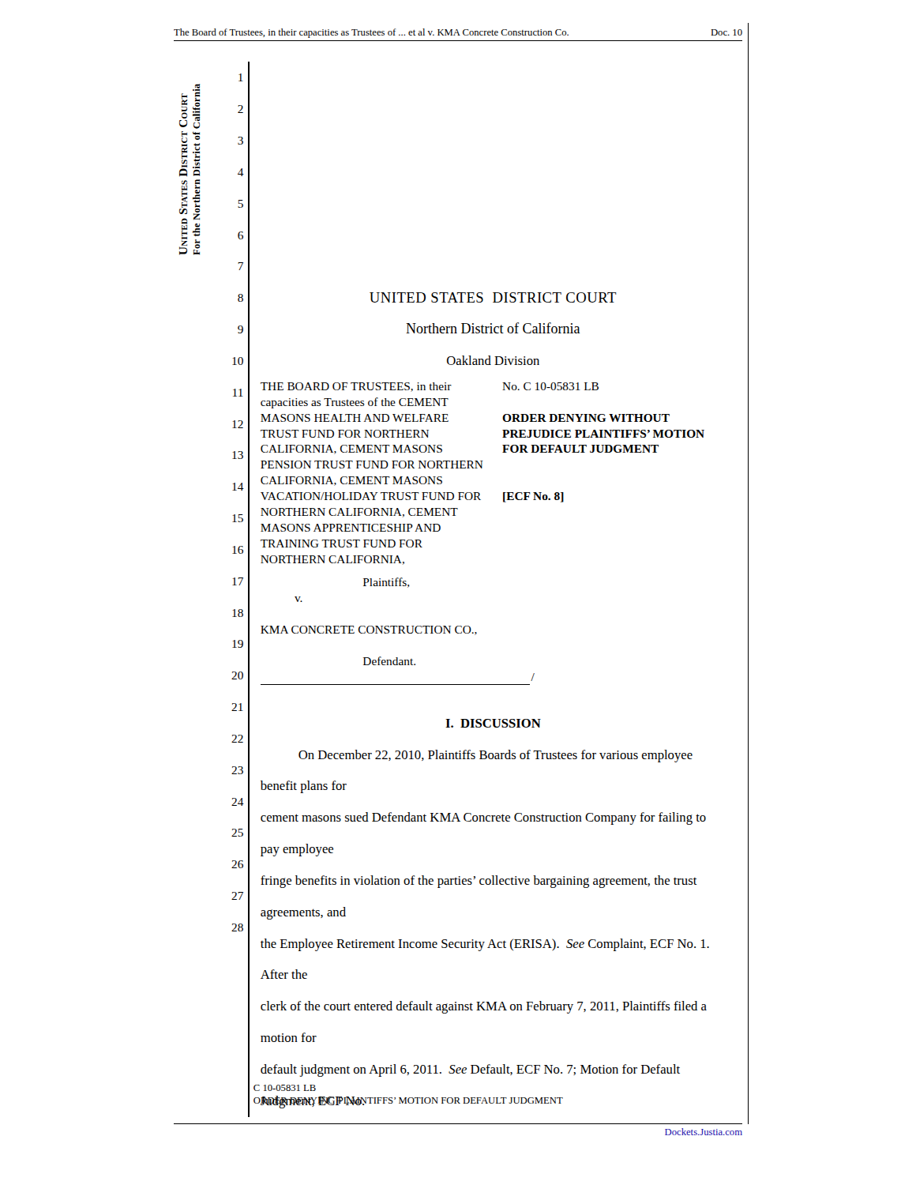The Board of Trustees, in their capacities as Trustees of ... et al v. KMA Concrete Construction Co. Doc. 10
United States District Court For the Northern District of California
1
2
3
4
5
6
7
8
9
10
11
12
13
14
15
16
17
18
19
20
21
22
23
24
25
26
27
28
UNITED STATES DISTRICT COURT
Northern District of California
Oakland Division
| THE BOARD OF TRUSTEES, in their capacities as Trustees of the CEMENT MASONS HEALTH AND WELFARE TRUST FUND FOR NORTHERN CALIFORNIA, CEMENT MASONS PENSION TRUST FUND FOR NORTHERN CALIFORNIA, CEMENT MASONS VACATION/HOLIDAY TRUST FUND FOR NORTHERN CALIFORNIA, CEMENT MASONS APPRENTICESHIP AND TRAINING TRUST FUND FOR NORTHERN CALIFORNIA, | No. C 10-05831 LB ORDER DENYING WITHOUT PREJUDICE PLAINTIFFS’ MOTION FOR DEFAULT JUDGMENT [ECF No. 8] |
Plaintiffs,
v.
KMA CONCRETE CONSTRUCTION CO.,
Defendant.
/
I. DISCUSSION
On December 22, 2010, Plaintiffs Boards of Trustees for various employee benefit plans for
cement masons sued Defendant KMA Concrete Construction Company for failing to pay employee
fringe benefits in violation of the parties’ collective bargaining agreement, the trust agreements, and
the Employee Retirement Income Security Act (ERISA). See Complaint, ECF No. 1. After the
clerk of the court entered default against KMA on February 7, 2011, Plaintiffs filed a motion for
default judgment on April 6, 2011. See Default, ECF No. 7; Motion for Default Judgment, ECF No.
C 10-05831 LB ORDER DENYING PLAINTIFFS’ MOTION FOR DEFAULT JUDGMENT
Dockets.Justia.com